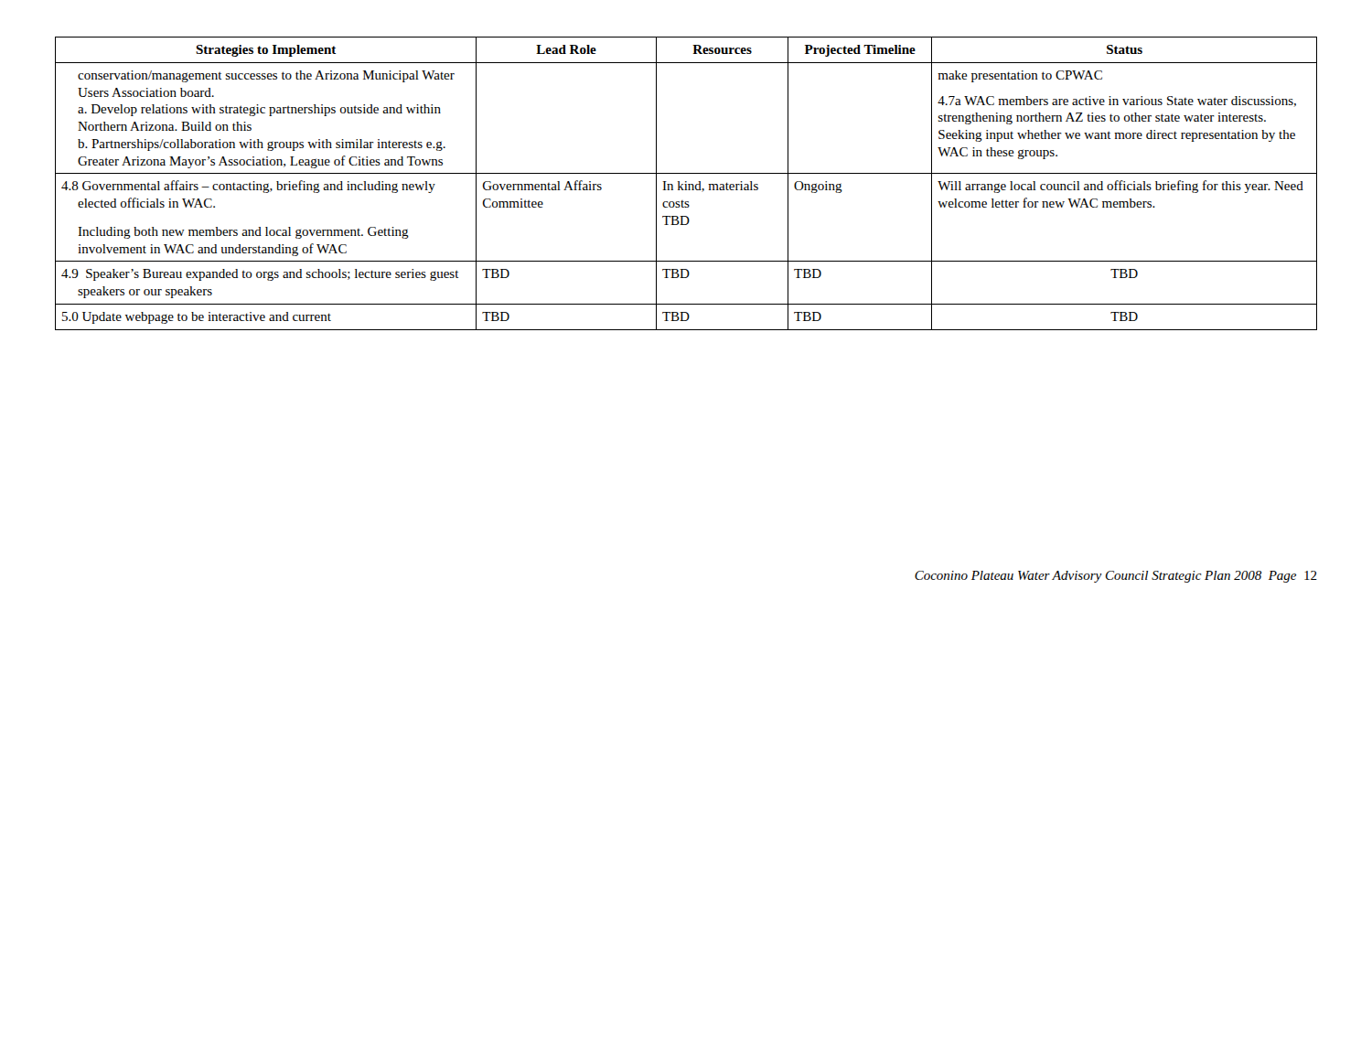| Strategies to Implement | Lead Role | Resources | Projected Timeline | Status |
| --- | --- | --- | --- | --- |
| conservation/management successes to the Arizona Municipal Water Users Association board. a. Develop relations with strategic partnerships outside and within Northern Arizona. Build on this b. Partnerships/collaboration with groups with similar interests e.g. Greater Arizona Mayor’s Association, League of Cities and Towns | | | | make presentation to CPWAC 4.7a WAC members are active in various State water discussions, strengthening northern AZ ties to other state water interests. Seeking input whether we want more direct representation by the WAC in these groups. |
| 4.8 Governmental affairs – contacting, briefing and including newly elected officials in WAC. Including both new members and local government. Getting involvement in WAC and understanding of WAC | Governmental Affairs Committee | In kind, materials costs TBD | Ongoing | Will arrange local council and officials briefing for this year. Need welcome letter for new WAC members. |
| 4.9 Speaker’s Bureau expanded to orgs and schools; lecture series guest speakers or our speakers | TBD | TBD | TBD | TBD |
| 5.0 Update webpage to be interactive and current | TBD | TBD | TBD | TBD |
Coconino Plateau Water Advisory Council Strategic Plan 2008 Page 12